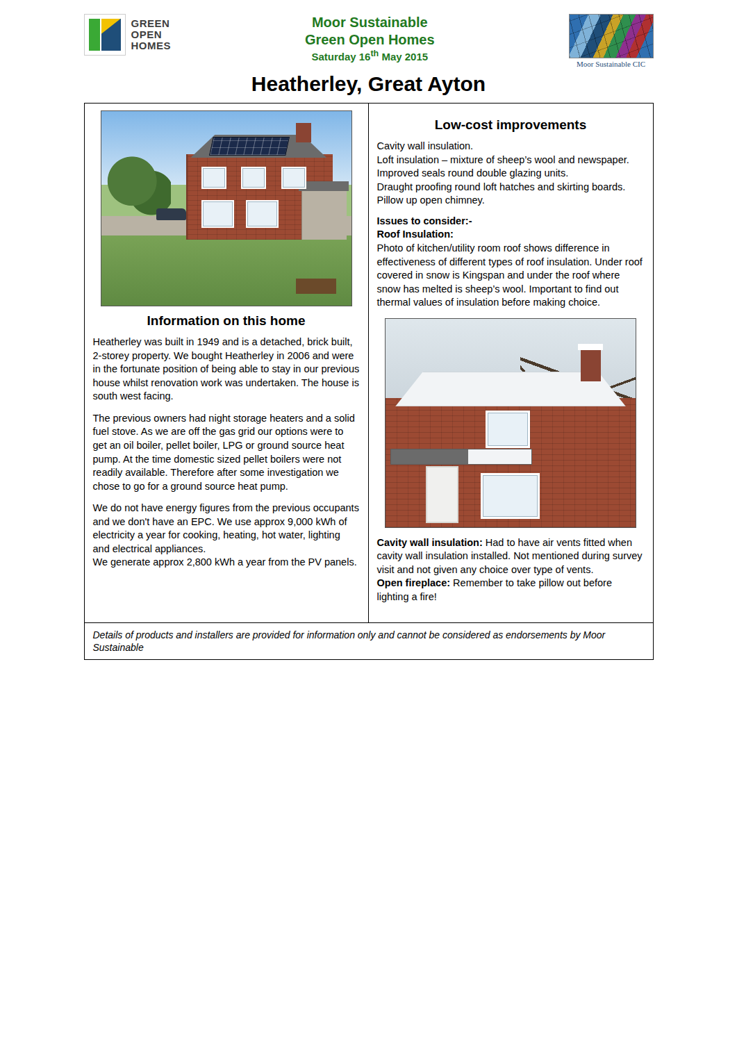GREEN OPEN HOMES
Moor Sustainable
Green Open Homes
Saturday 16th May 2015
Moor Sustainable CIC
Heatherley, Great Ayton
Information on this home
Heatherley was built in 1949 and is a detached, brick built, 2-storey property. We bought Heatherley in 2006 and were in the fortunate position of being able to stay in our previous house whilst renovation work was undertaken. The house is south west facing.
The previous owners had night storage heaters and a solid fuel stove. As we are off the gas grid our options were to get an oil boiler, pellet boiler, LPG or ground source heat pump. At the time domestic sized pellet boilers were not readily available. Therefore after some investigation we chose to go for a ground source heat pump.
We do not have energy figures from the previous occupants and we don't have an EPC. We use approx 9,000 kWh of electricity a year for cooking, heating, hot water, lighting and electrical appliances.
We generate approx 2,800 kWh a year from the PV panels.
Low-cost improvements
Cavity wall insulation.
Loft insulation – mixture of sheep’s wool and newspaper.
Improved seals round double glazing units.
Draught proofing round loft hatches and skirting boards.
Pillow up open chimney.
Issues to consider:- Roof Insulation:
Photo of kitchen/utility room roof shows difference in effectiveness of different types of roof insulation. Under roof covered in snow is Kingspan and under the roof where snow has melted is sheep’s wool. Important to find out thermal values of insulation before making choice.
Cavity wall insulation: Had to have air vents fitted when cavity wall insulation installed. Not mentioned during survey visit and not given any choice over type of vents.
Open fireplace: Remember to take pillow out before lighting a fire!
Details of products and installers are provided for information only and cannot be considered as endorsements by Moor Sustainable